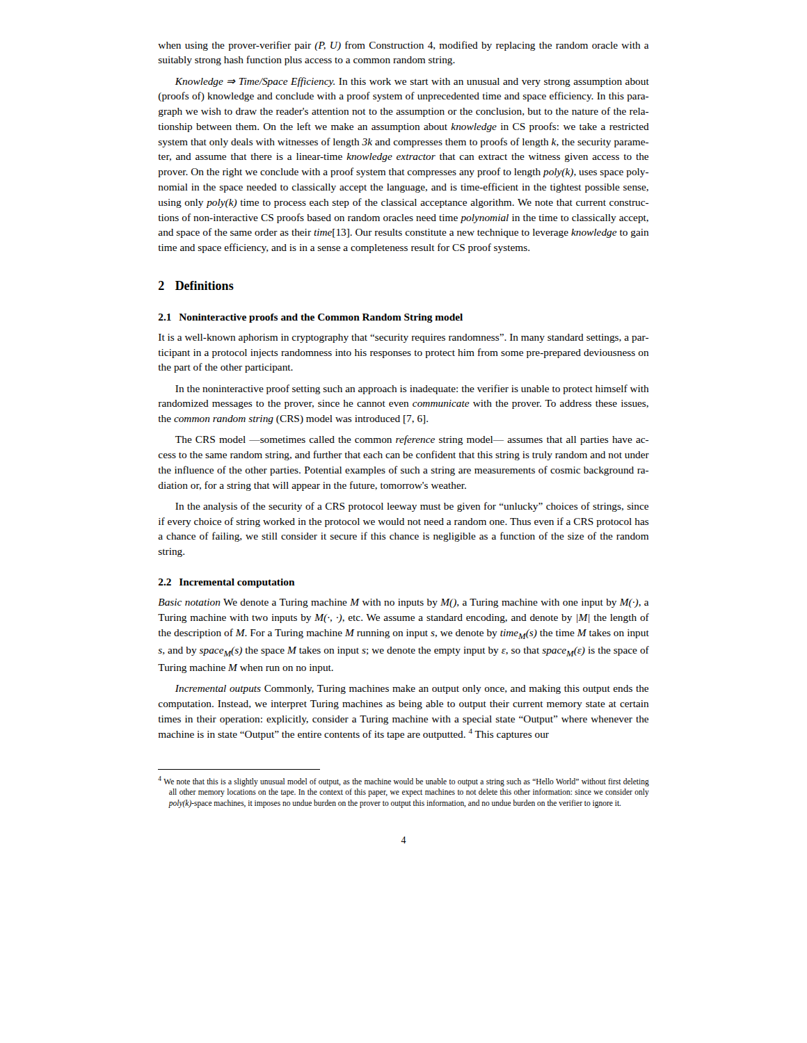when using the prover-verifier pair (P, U) from Construction 4, modified by replacing the random oracle with a suitably strong hash function plus access to a common random string.
Knowledge ⇒ Time/Space Efficiency. In this work we start with an unusual and very strong assumption about (proofs of) knowledge and conclude with a proof system of unprecedented time and space efficiency. In this paragraph we wish to draw the reader's attention not to the assumption or the conclusion, but to the nature of the relationship between them. On the left we make an assumption about knowledge in CS proofs: we take a restricted system that only deals with witnesses of length 3k and compresses them to proofs of length k, the security parameter, and assume that there is a linear-time knowledge extractor that can extract the witness given access to the prover. On the right we conclude with a proof system that compresses any proof to length poly(k), uses space polynomial in the space needed to classically accept the language, and is time-efficient in the tightest possible sense, using only poly(k) time to process each step of the classical acceptance algorithm. We note that current constructions of non-interactive CS proofs based on random oracles need time polynomial in the time to classically accept, and space of the same order as their time[13]. Our results constitute a new technique to leverage knowledge to gain time and space efficiency, and is in a sense a completeness result for CS proof systems.
2 Definitions
2.1 Noninteractive proofs and the Common Random String model
It is a well-known aphorism in cryptography that “security requires randomness”. In many standard settings, a participant in a protocol injects randomness into his responses to protect him from some pre-prepared deviousness on the part of the other participant.
In the noninteractive proof setting such an approach is inadequate: the verifier is unable to protect himself with randomized messages to the prover, since he cannot even communicate with the prover. To address these issues, the common random string (CRS) model was introduced [7, 6].
The CRS model —sometimes called the common reference string model— assumes that all parties have access to the same random string, and further that each can be confident that this string is truly random and not under the influence of the other parties. Potential examples of such a string are measurements of cosmic background radiation or, for a string that will appear in the future, tomorrow's weather.
In the analysis of the security of a CRS protocol leeway must be given for “unlucky” choices of strings, since if every choice of string worked in the protocol we would not need a random one. Thus even if a CRS protocol has a chance of failing, we still consider it secure if this chance is negligible as a function of the size of the random string.
2.2 Incremental computation
Basic notation We denote a Turing machine M with no inputs by M(), a Turing machine with one input by M(·), a Turing machine with two inputs by M(·, ·), etc. We assume a standard encoding, and denote by |M| the length of the description of M. For a Turing machine M running on input s, we denote by timeM(s) the time M takes on input s, and by spaceM(s) the space M takes on input s; we denote the empty input by ε, so that spaceM(ε) is the space of Turing machine M when run on no input.
Incremental outputs Commonly, Turing machines make an output only once, and making this output ends the computation. Instead, we interpret Turing machines as being able to output their current memory state at certain times in their operation: explicitly, consider a Turing machine with a special state “Output” where whenever the machine is in state “Output” the entire contents of its tape are outputted. 4 This captures our
4 We note that this is a slightly unusual model of output, as the machine would be unable to output a string such as “Hello World” without first deleting all other memory locations on the tape. In the context of this paper, we expect machines to not delete this other information: since we consider only poly(k)-space machines, it imposes no undue burden on the prover to output this information, and no undue burden on the verifier to ignore it.
4